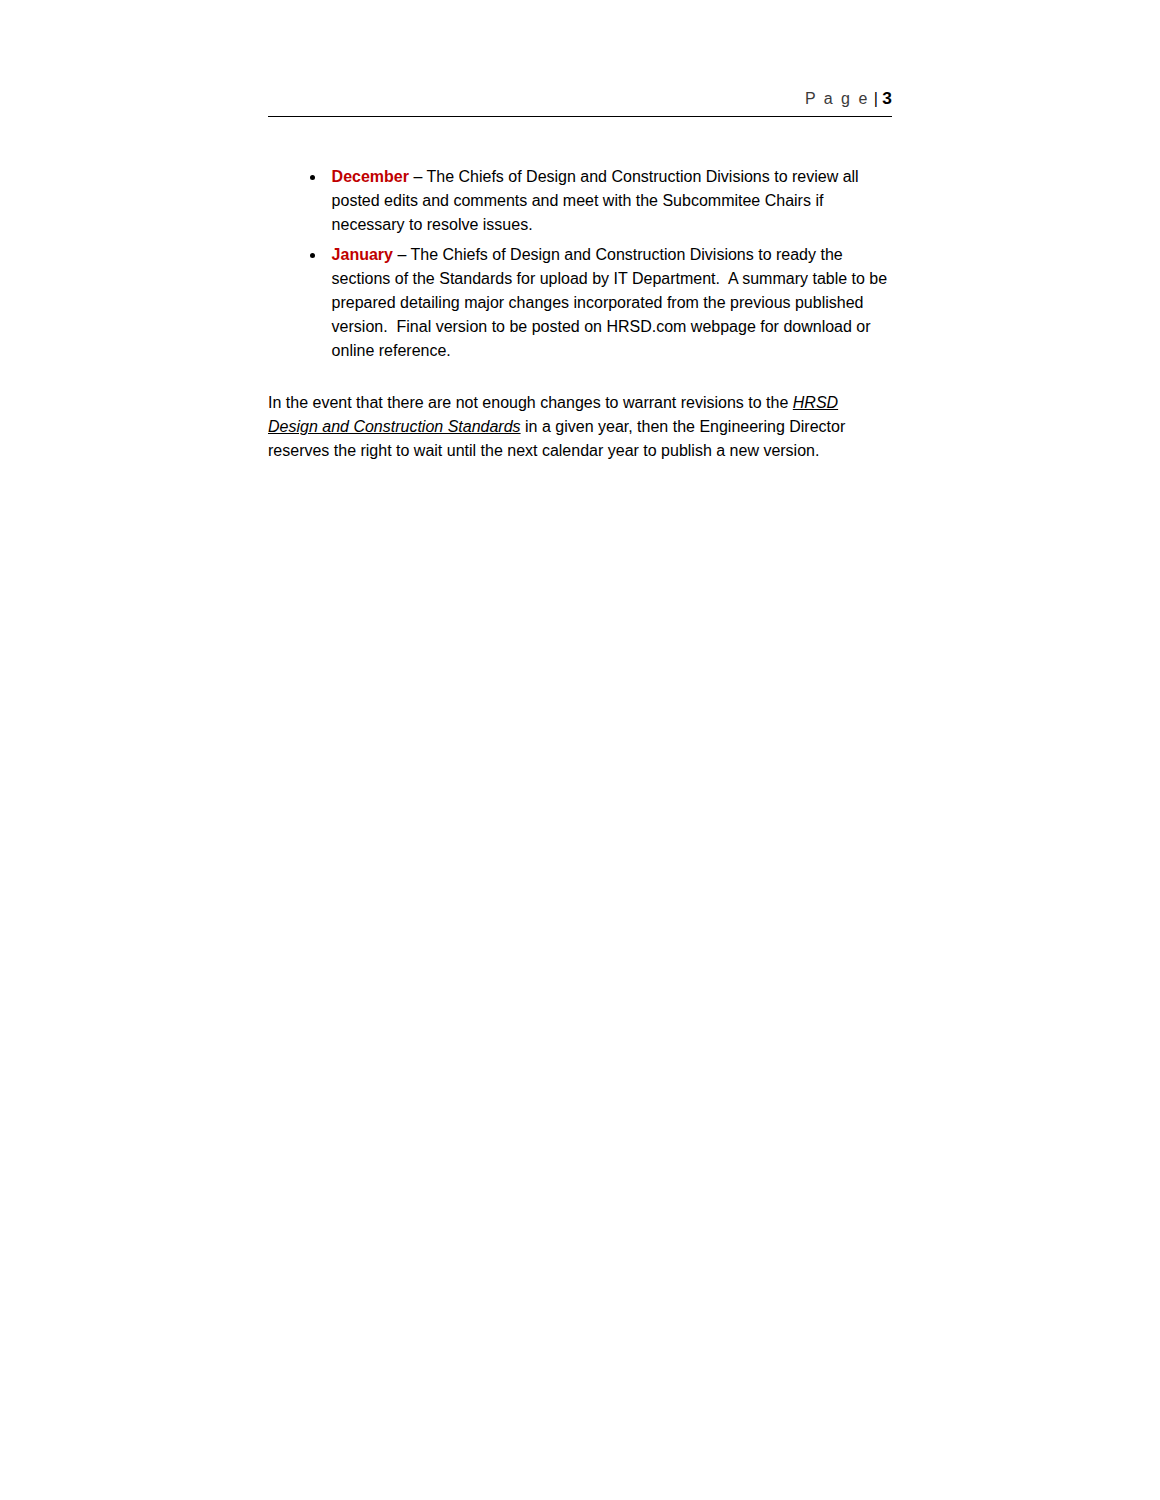P a g e | 3
December – The Chiefs of Design and Construction Divisions to review all posted edits and comments and meet with the Subcommitee Chairs if necessary to resolve issues.
January – The Chiefs of Design and Construction Divisions to ready the sections of the Standards for upload by IT Department. A summary table to be prepared detailing major changes incorporated from the previous published version. Final version to be posted on HRSD.com webpage for download or online reference.
In the event that there are not enough changes to warrant revisions to the HRSD Design and Construction Standards in a given year, then the Engineering Director reserves the right to wait until the next calendar year to publish a new version.